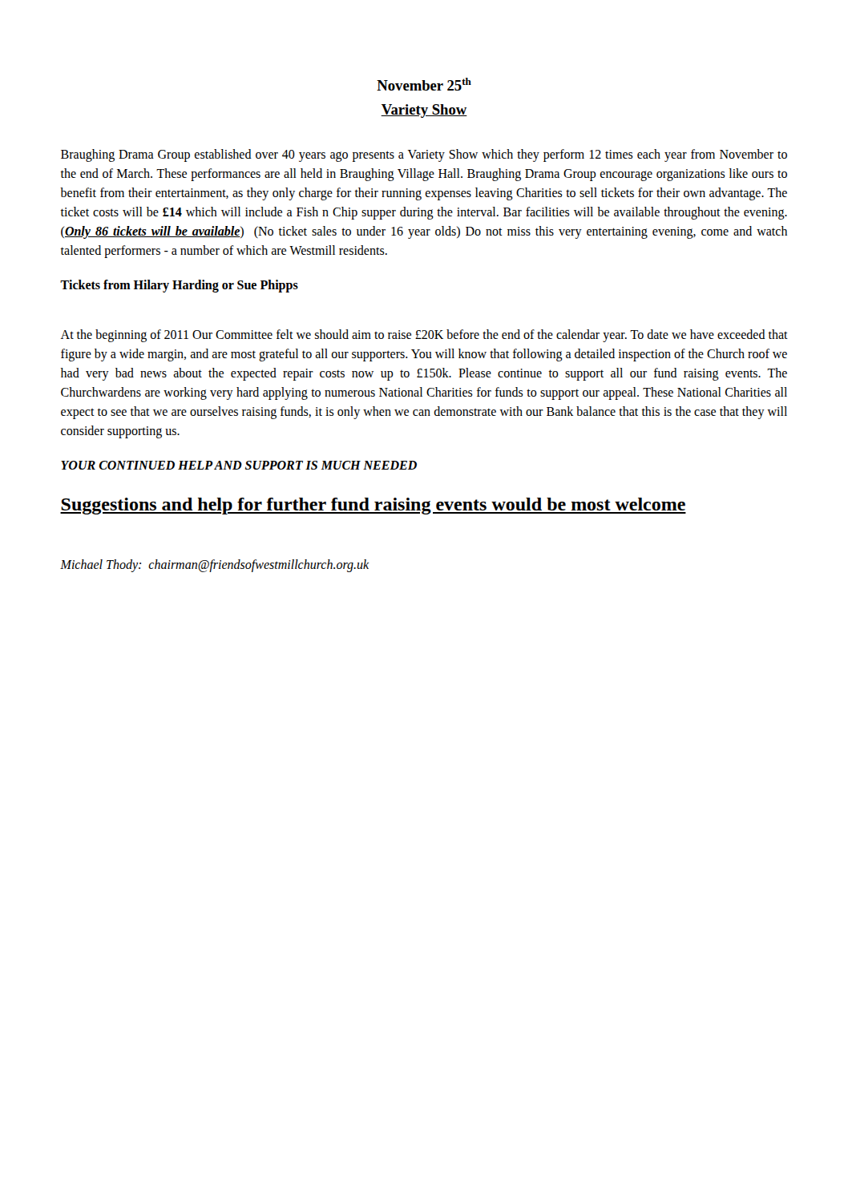November 25th
Variety Show
Braughing Drama Group established over 40 years ago presents a Variety Show which they perform 12 times each year from November to the end of March. These performances are all held in Braughing Village Hall. Braughing Drama Group encourage organizations like ours to benefit from their entertainment, as they only charge for their running expenses leaving Charities to sell tickets for their own advantage. The ticket costs will be £14 which will include a Fish n Chip supper during the interval. Bar facilities will be available throughout the evening. (Only 86 tickets will be available) (No ticket sales to under 16 year olds) Do not miss this very entertaining evening, come and watch talented performers - a number of which are Westmill residents.
Tickets from Hilary Harding or Sue Phipps
At the beginning of 2011 Our Committee felt we should aim to raise £20K before the end of the calendar year. To date we have exceeded that figure by a wide margin, and are most grateful to all our supporters. You will know that following a detailed inspection of the Church roof we had very bad news about the expected repair costs now up to £150k. Please continue to support all our fund raising events. The Churchwardens are working very hard applying to numerous National Charities for funds to support our appeal. These National Charities all expect to see that we are ourselves raising funds, it is only when we can demonstrate with our Bank balance that this is the case that they will consider supporting us.
YOUR CONTINUED HELP AND SUPPORT IS MUCH NEEDED
Suggestions and help for further fund raising events would be most welcome
Michael Thody: chairman@friendsofwestmillchurch.org.uk